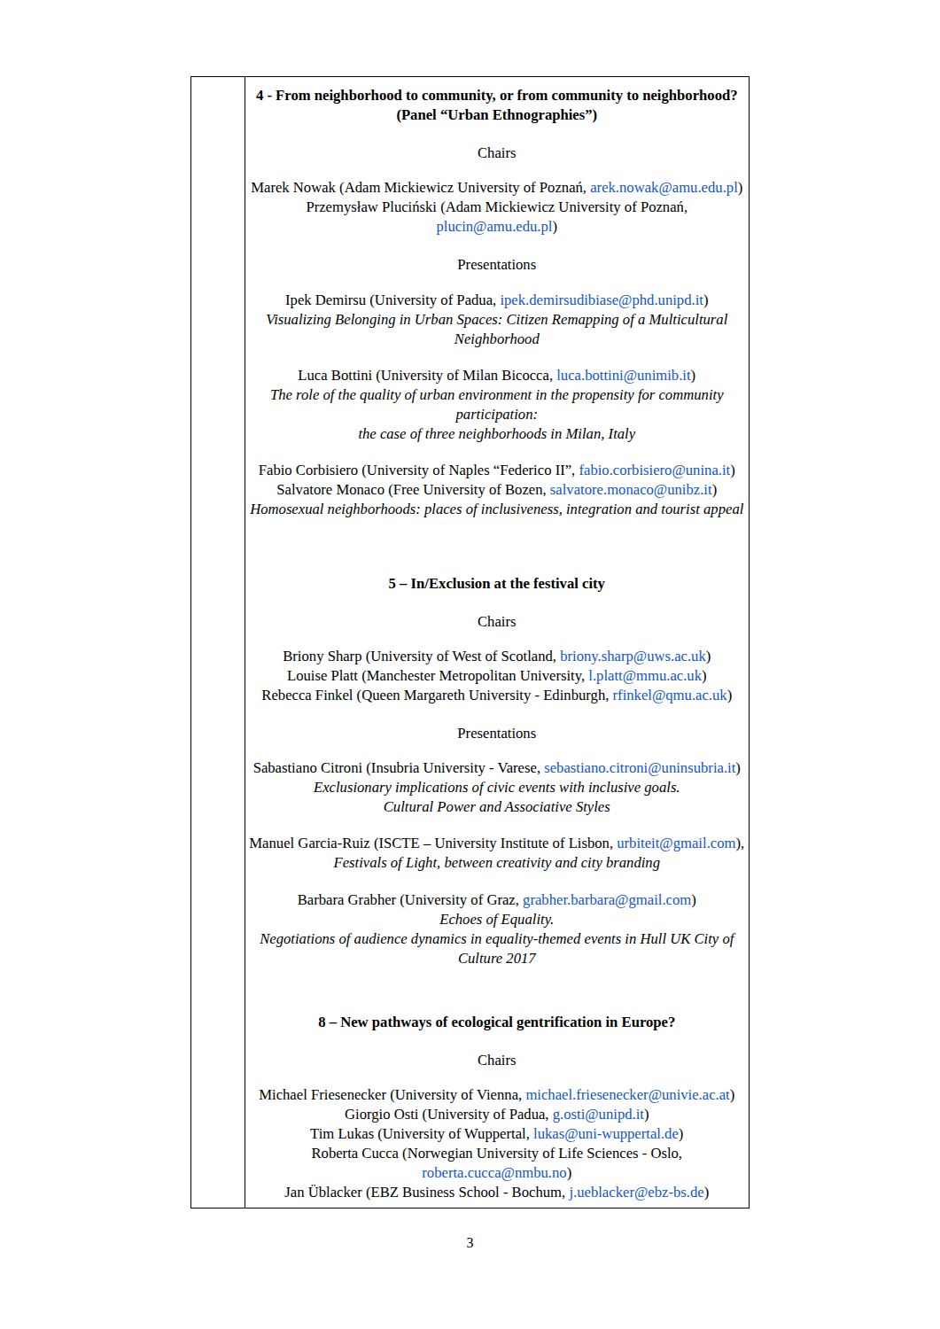| | 4 - From neighborhood to community, or from community to neighborhood? (Panel “Urban Ethnographies”) Chairs Marek Nowak (Adam Mickiewicz University of Poznań, arek.nowak@amu.edu.pl ) Przemysław Pluciński (Adam Mickiewicz University of Poznań, plucin@amu.edu.pl ) Presentations Ipek Demirsu (University of Padua, ipek.demirsudibiase@phd.unipd.it ) Visualizing Belonging in Urban Spaces: Citizen Remapping of a Multicultural Neighborhood Luca Bottini (University of Milan Bicocca, luca.bottini@unimib.it ) The role of the quality of urban environment in the propensity for community participation: the case of three neighborhoods in Milan, Italy Fabio Corbisiero (University of Naples “Federico II”, fabio.corbisiero@unina.it ) Salvatore Monaco (Free University of Bozen, salvatore.monaco@unibz.it ) Homosexual neighborhoods: places of inclusiveness, integration and tourist appeal 5 – In/Exclusion at the festival city Chairs Briony Sharp (University of West of Scotland, briony.sharp@uws.ac.uk ) Louise Platt (Manchester Metropolitan University, l.platt@mmu.ac.uk ) Rebecca Finkel (Queen Margareth University - Edinburgh, rfinkel@qmu.ac.uk ) Presentations Sabastiano Citroni (Insubria University - Varese, sebastiano.citroni@uninsubria.it ) Exclusionary implications of civic events with inclusive goals. Cultural Power and Associative Styles Manuel Garcia-Ruiz (ISCTE – University Institute of Lisbon, urbiteit@gmail.com ), Festivals of Light, between creativity and city branding Barbara Grabher (University of Graz, grabher.barbara@gmail.com ) Echoes of Equality. Negotiations of audience dynamics in equality-themed events in Hull UK City of Culture 2017 8 – New pathways of ecological gentrification in Europe? Chairs Michael Friesenecker (University of Vienna, michael.friesenecker@univie.ac.at ) Giorgio Osti (University of Padua, g.osti@unipd.it ) Tim Lukas (University of Wuppertal, lukas@uni-wuppertal.de ) Roberta Cucca (Norwegian University of Life Sciences - Oslo, roberta.cucca@nmbu.no ) Jan Üblacker (EBZ Business School - Bochum, j.ueblacker@ebz-bs.de ) |
3